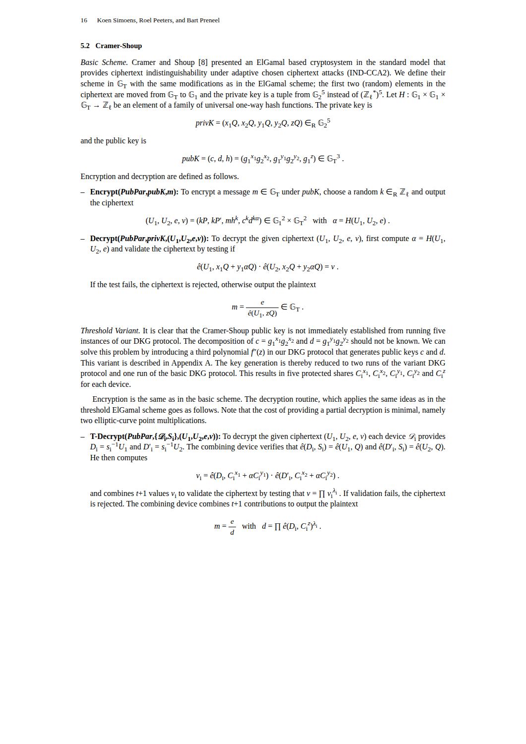16 Koen Simoens, Roel Peeters, and Bart Preneel
5.2 Cramer-Shoup
Basic Scheme. Cramer and Shoup [8] presented an ElGamal based cryptosystem in the standard model that provides ciphertext indistinguishability under adaptive chosen ciphertext attacks (IND-CCA2). We define their scheme in 𝔾T with the same modifications as in the ElGamal scheme; the first two (random) elements in the ciphertext are moved from 𝔾T to 𝔾1 and the private key is a tuple from 𝔾25 instead of (ℤℓ*)5. Let H : 𝔾1 × 𝔾1 × 𝔾T → ℤℓ be an element of a family of universal one-way hash functions. The private key is
privK = (x1Q, x2Q, y1Q, y2Q, zQ) ∈R 𝔾25
and the public key is
pubK = (c, d, h) = (g1x1g2x2, g1y1g2y2, g1z) ∈ 𝔾T3 .
Encryption and decryption are defined as follows.
Encrypt(PubPar, pubK, m): To encrypt a message m ∈ 𝔾T under pubK, choose a random k ∈R ℤℓ and output the ciphertext
(U1, U2, e, v) = (kP, kP′, mhk, ckdkα) ∈ 𝔾12 × 𝔾T2 with α = H(U1, U2, e) .
Decrypt(PubPar, privK,(U1, U2, e, v)): To decrypt the given ciphertext (U1, U2, e, v), first compute α = H(U1, U2, e) and validate the ciphertext by testing if
ê(U1, x1Q + y1αQ) · ê(U2, x2Q + y2αQ) = v .
If the test fails, the ciphertext is rejected, otherwise output the plaintext
m = eê(U1, zQ) ∈ 𝔾T .
Threshold Variant. It is clear that the Cramer-Shoup public key is not immediately established from running five instances of our DKG protocol. The decomposition of c = g1x1g2x2 and d = g1y1g2y2 should not be known. We can solve this problem by introducing a third polynomial f″(z) in our DKG protocol that generates public keys c and d. This variant is described in Appendix A. The key generation is thereby reduced to two runs of the variant DKG protocol and one run of the basic DKG protocol. This results in five protected shares Cix1, Cix2, Ciy1, Ciy2 and Ciz for each device.
Encryption is the same as in the basic scheme. The decryption routine, which applies the same ideas as in the threshold ElGamal scheme goes as follows. Note that the cost of providing a partial decryption is minimal, namely two elliptic-curve point multiplications.
T-Decrypt(PubPar,{𝒟i, Si},(U1, U2, e, v)): To decrypt the given ciphertext (U1, U2, e, v) each device 𝒟i provides Di = si−1U1 and D′i = si−1U2. The combining device verifies that ê(Di, Si) = ê(U1, Q) and ê(D′i, Si) = ê(U2, Q). He then computes
vi = ê(Di, Cix1 + αCiy1) · ê(D′i, Cix2 + αCiy2) .
and combines t+1 values vi to validate the ciphertext by testing that v = ∏ viλi . If validation fails, the ciphertext is rejected. The combining device combines t+1 contributions to output the plaintext
m = ed with d = ∏ ê(Di, Ciz)λi .